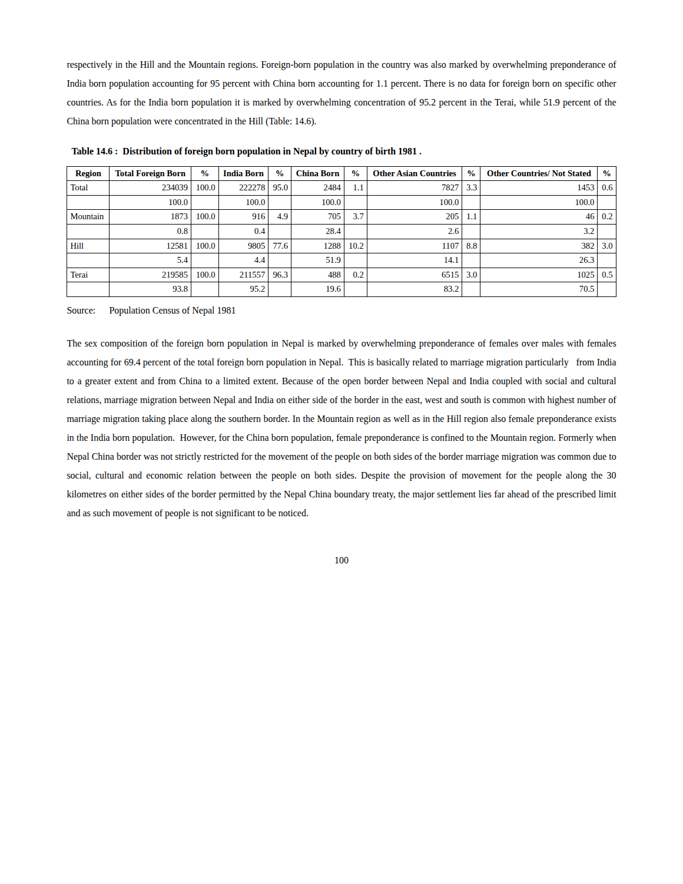respectively in the Hill and the Mountain regions. Foreign-born population in the country was also marked by overwhelming preponderance of India born population accounting for 95 percent with China born accounting for 1.1 percent. There is no data for foreign born on specific other countries. As for the India born population it is marked by overwhelming concentration of 95.2 percent in the Terai, while 51.9 percent of the China born population were concentrated in the Hill (Table: 14.6).
Table 14.6 : Distribution of foreign born population in Nepal by country of birth 1981 .
| Region | Total Foreign Born | % | India Born | % | China Born | % | Other Asian Countries | % | Other Countries/ Not Stated | % |
| --- | --- | --- | --- | --- | --- | --- | --- | --- | --- | --- |
| Total | 234039 | 100.0 | 222278 | 95.0 | 2484 | 1.1 | 7827 | 3.3 | 1453 | 0.6 |
| | 100.0 | | 100.0 | | 100.0 | | 100.0 | | 100.0 | |
| Mountain | 1873 | 100.0 | 916 | 4.9 | 705 | 3.7 | 205 | 1.1 | 46 | 0.2 |
| | 0.8 | | 0.4 | | 28.4 | | 2.6 | | 3.2 | |
| Hill | 12581 | 100.0 | 9805 | 77.6 | 1288 | 10.2 | 1107 | 8.8 | 382 | 3.0 |
| | 5.4 | | 4.4 | | 51.9 | | 14.1 | | 26.3 | |
| Terai | 219585 | 100.0 | 211557 | 96.3 | 488 | 0.2 | 6515 | 3.0 | 1025 | 0.5 |
| | 93.8 | | 95.2 | | 19.6 | | 83.2 | | 70.5 | |
Source: Population Census of Nepal 1981
The sex composition of the foreign born population in Nepal is marked by overwhelming preponderance of females over males with females accounting for 69.4 percent of the total foreign born population in Nepal. This is basically related to marriage migration particularly from India to a greater extent and from China to a limited extent. Because of the open border between Nepal and India coupled with social and cultural relations, marriage migration between Nepal and India on either side of the border in the east, west and south is common with highest number of marriage migration taking place along the southern border. In the Mountain region as well as in the Hill region also female preponderance exists in the India born population. However, for the China born population, female preponderance is confined to the Mountain region. Formerly when Nepal China border was not strictly restricted for the movement of the people on both sides of the border marriage migration was common due to social, cultural and economic relation between the people on both sides. Despite the provision of movement for the people along the 30 kilometres on either sides of the border permitted by the Nepal China boundary treaty, the major settlement lies far ahead of the prescribed limit and as such movement of people is not significant to be noticed.
100